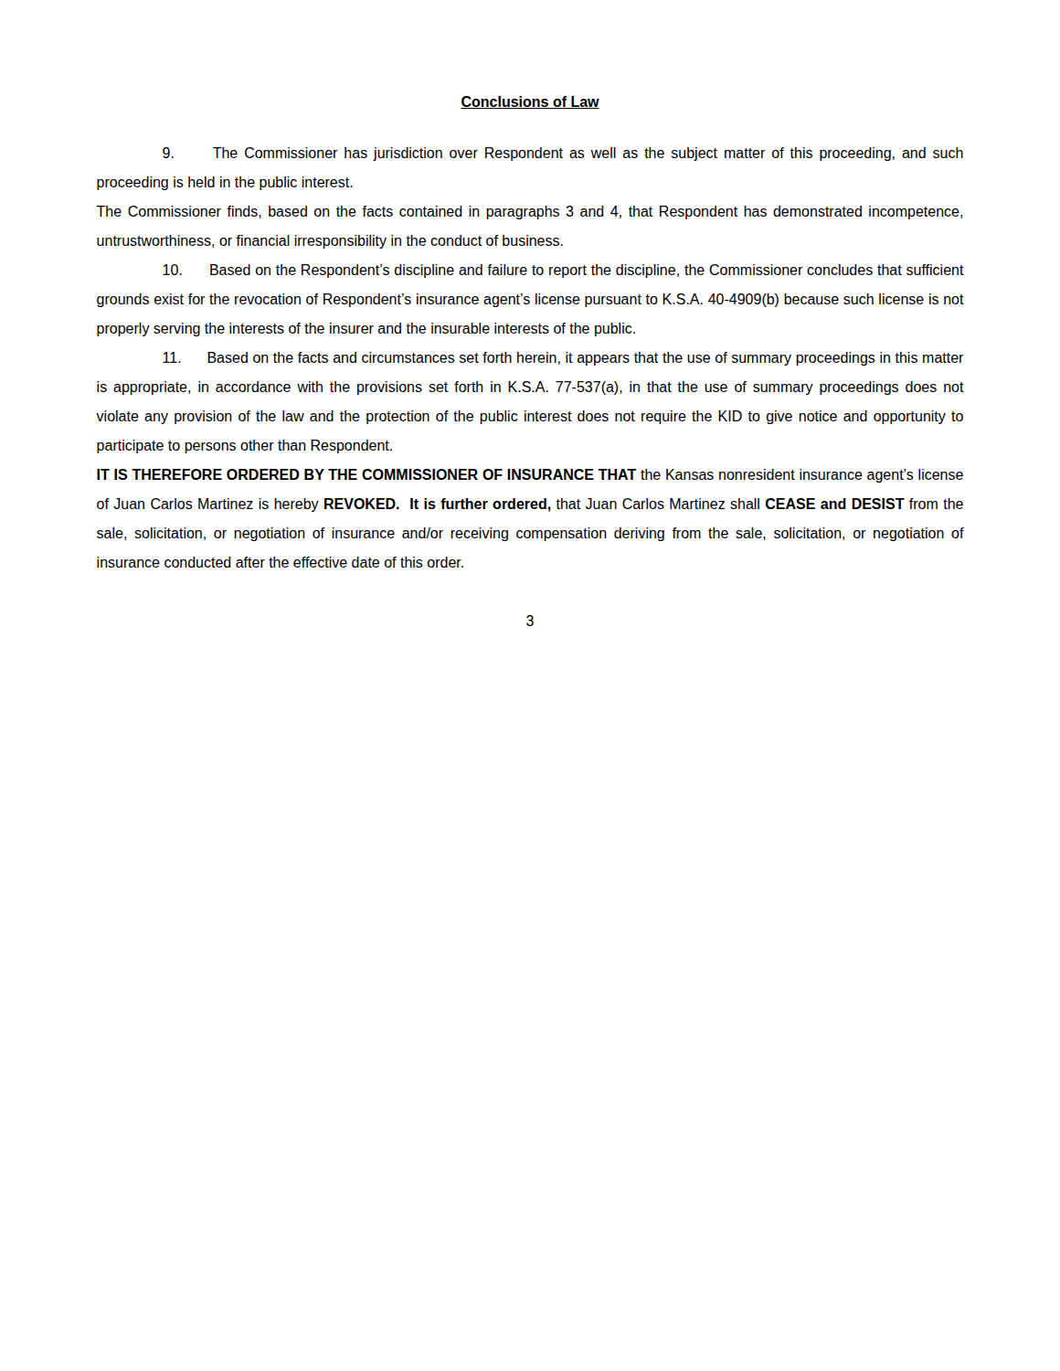Conclusions of Law
9. The Commissioner has jurisdiction over Respondent as well as the subject matter of this proceeding, and such proceeding is held in the public interest.
The Commissioner finds, based on the facts contained in paragraphs 3 and 4, that Respondent has demonstrated incompetence, untrustworthiness, or financial irresponsibility in the conduct of business.
10. Based on the Respondent’s discipline and failure to report the discipline, the Commissioner concludes that sufficient grounds exist for the revocation of Respondent’s insurance agent’s license pursuant to K.S.A. 40-4909(b) because such license is not properly serving the interests of the insurer and the insurable interests of the public.
11. Based on the facts and circumstances set forth herein, it appears that the use of summary proceedings in this matter is appropriate, in accordance with the provisions set forth in K.S.A. 77-537(a), in that the use of summary proceedings does not violate any provision of the law and the protection of the public interest does not require the KID to give notice and opportunity to participate to persons other than Respondent.
IT IS THEREFORE ORDERED BY THE COMMISSIONER OF INSURANCE THAT the Kansas nonresident insurance agent’s license of Juan Carlos Martinez is hereby REVOKED. It is further ordered, that Juan Carlos Martinez shall CEASE and DESIST from the sale, solicitation, or negotiation of insurance and/or receiving compensation deriving from the sale, solicitation, or negotiation of insurance conducted after the effective date of this order.
3